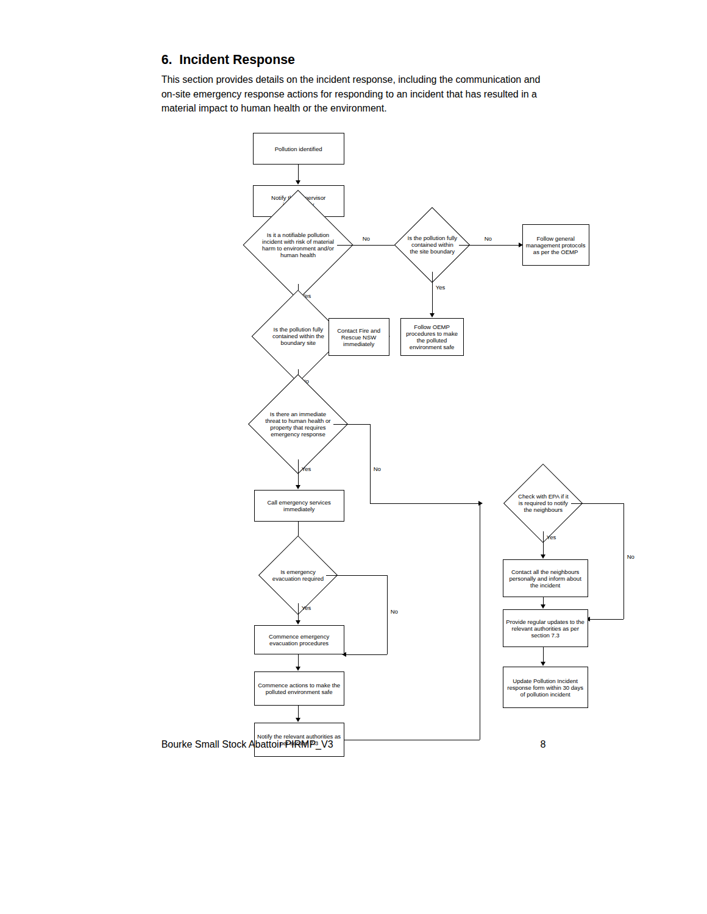6. Incident Response
This section provides details on the incident response, including the communication and on-site emergency response actions for responding to an incident that has resulted in a material impact to human health or the environment.
Pollution identified
Notify the Supervisor
immediately
Is it a notifiable pollution incident with risk of material harm to environment and/or human health
No
Is the pollution fully contained within the site boundary
No
Follow general management protocols as per the OEMP
Yes
Follow OEMP procedures to make the polluted environment safe
Yes
Is the pollution fully contained within the boundary site
Yes
Contact Fire and Rescue NSW immediately
No
Is there an immediate threat to human health or property that requires emergency response
No
Yes
Call emergency services immediately
Is emergency evacuation required
No
Yes
Commence emergency evacuation procedures
Commence actions to make the polluted environment safe
Notify the relevant authorities as per section 7.3
Check with EPA if it is required to notify the neighbours
Yes
No
Contact all the neighbours personally and inform about the incident
Provide regular updates to the relevant authorities as per section 7.3
Update Pollution Incident response form within 30 days of pollution incident
Bourke Small Stock Abattoir PIRMP_V3 8